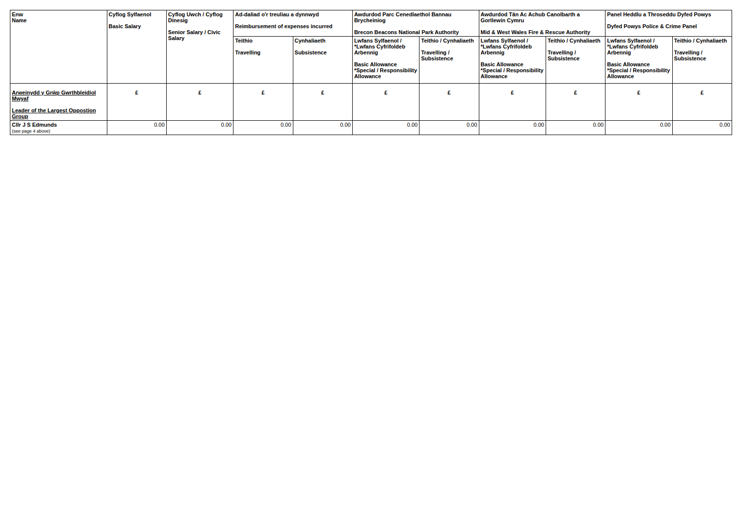| Enw Name | Cyflog Sylfaenol Basic Salary | Cyflog Uwch / Cyflog Dinesig Senior Salary / Civic Salary | Ad-daliad o'r treuliau a dynnwyd Reimbursement of expenses incurred | Awdurdod Parc Cenedlaethol Bannau Brycheiniog Brecon Beacons National Park Authority | Awdurdod Tân Ac Achub Canolbarth a Gorllewin Cymru Mid & West Wales Fire & Rescue Authority | Panel Heddlu a Throseddu Dyfed Powys Dyfed Powys Police & Crime Panel |
| --- | --- | --- | --- | --- | --- | --- |
| Teithio Travelling | Cynhaliaeth Subsistence | Lwfans Sylfaenol / *Lwfans Cyfrifoldeb Arbennig Basic Allowance *Special / Responsibility Allowance | Teithio / Cynhaliaeth Travelling / Subsistence | Lwfans Sylfaenol / *Lwfans Cyfrifoldeb Arbennig Basic Allowance *Special / Responsibility Allowance | Teithio / Cynhaliaeth Travelling / Subsistence | Lwfans Sylfaenol / *Lwfans Cyfrifoldeb Arbennig Basic Allowance *Special / Responsibility Allowance | Teithio / Cynhaliaeth Travelling / Subsistence |
| Arweinydd y Grŵp Gwrthbleidiol Mwyaf Leader of the Largest Oppostion Group | £ | £ | £ | £ | £ | £ | £ | £ | £ | £ |
| Cllr J S Edmunds (see page 4 above) | 0.00 | 0.00 | 0.00 | 0.00 | 0.00 | 0.00 | 0.00 | 0.00 | 0.00 | 0.00 |